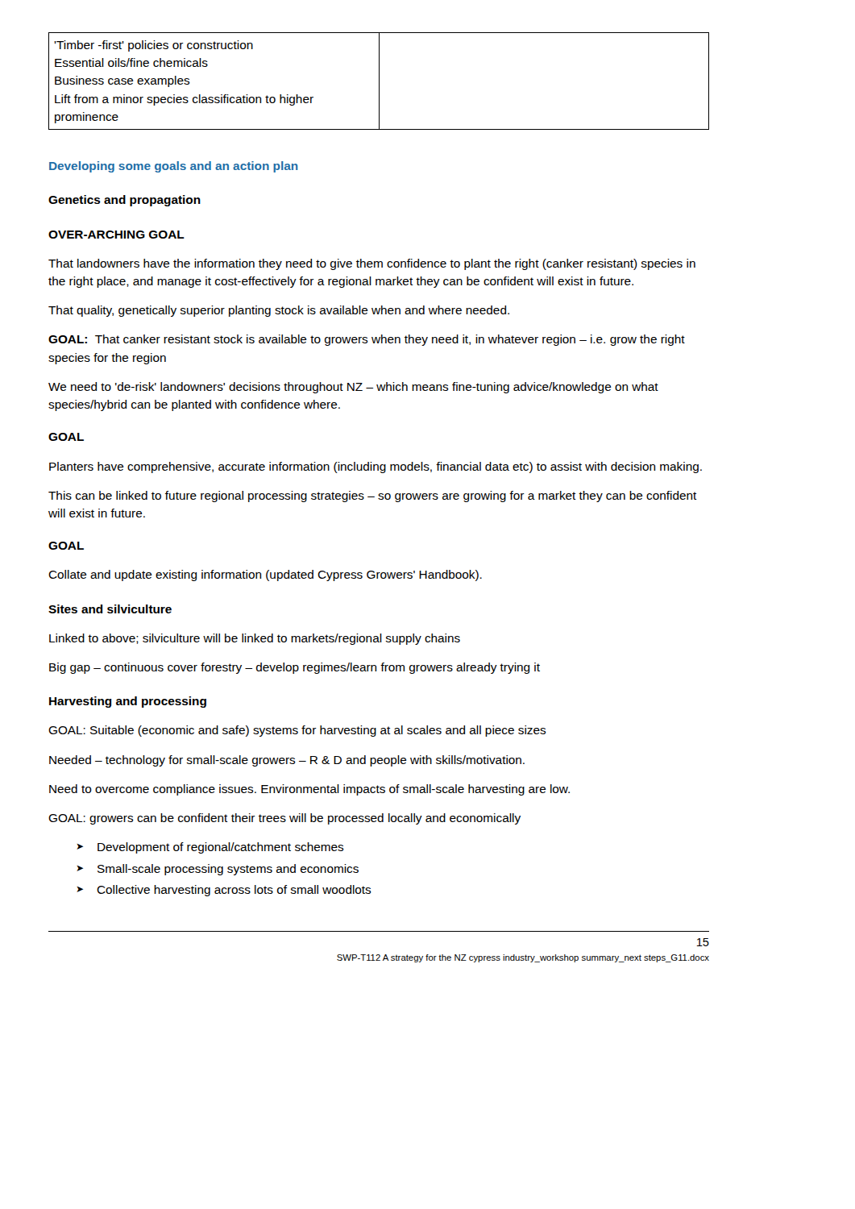| 'Timber -first' policies or construction Essential oils/fine chemicals Business case examples Lift from a minor species classification to higher prominence | |
Developing some goals and an action plan
Genetics and propagation
OVER-ARCHING GOAL
That landowners have the information they need to give them confidence to plant the right (canker resistant) species in the right place, and manage it cost-effectively for a regional market they can be confident will exist in future.
That quality, genetically superior planting stock is available when and where needed.
GOAL: That canker resistant stock is available to growers when they need it, in whatever region – i.e. grow the right species for the region
We need to 'de-risk' landowners' decisions throughout NZ – which means fine-tuning advice/knowledge on what species/hybrid can be planted with confidence where.
GOAL
Planters have comprehensive, accurate information (including models, financial data etc) to assist with decision making.
This can be linked to future regional processing strategies – so growers are growing for a market they can be confident will exist in future.
GOAL
Collate and update existing information (updated Cypress Growers' Handbook).
Sites and silviculture
Linked to above; silviculture will be linked to markets/regional supply chains
Big gap – continuous cover forestry – develop regimes/learn from growers already trying it
Harvesting and processing
GOAL: Suitable (economic and safe) systems for harvesting at al scales and all piece sizes
Needed – technology for small-scale growers – R & D and people with skills/motivation.
Need to overcome compliance issues. Environmental impacts of small-scale harvesting are low.
GOAL: growers can be confident their trees will be processed locally and economically
Development of regional/catchment schemes
Small-scale processing systems and economics
Collective harvesting across lots of small woodlots
15 SWP-T112 A strategy for the NZ cypress industry_workshop summary_next steps_G11.docx